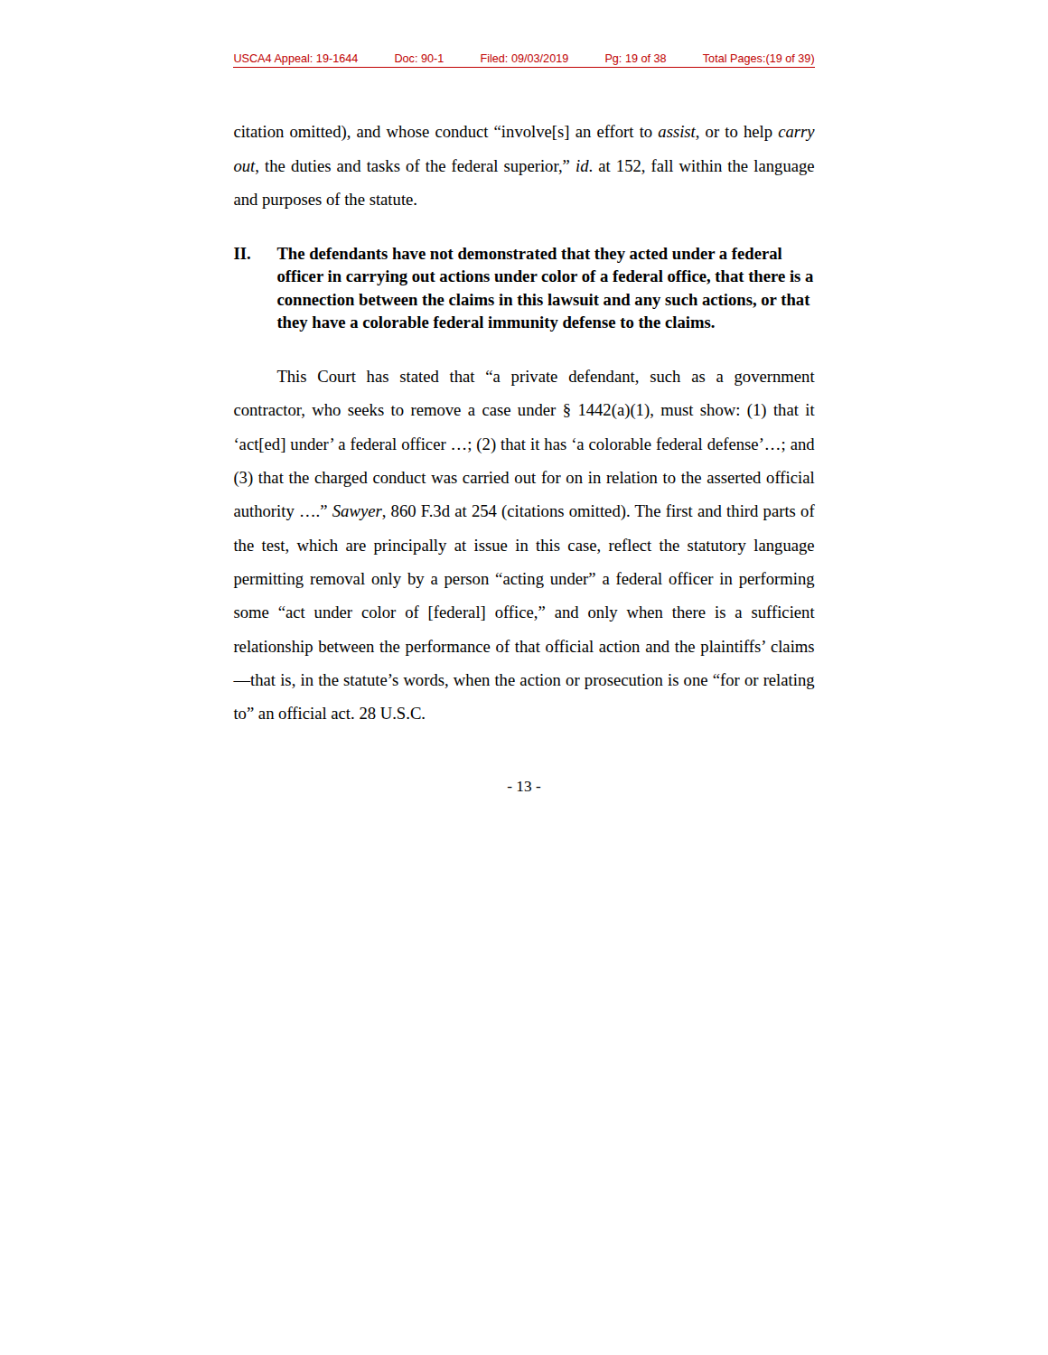USCA4 Appeal: 19-1644 Doc: 90-1 Filed: 09/03/2019 Pg: 19 of 38 Total Pages:(19 of 39)
citation omitted), and whose conduct “involve[s] an effort to assist, or to help carry out, the duties and tasks of the federal superior,” id. at 152, fall within the language and purposes of the statute.
II. The defendants have not demonstrated that they acted under a federal officer in carrying out actions under color of a federal office, that there is a connection between the claims in this lawsuit and any such actions, or that they have a colorable federal immunity defense to the claims.
This Court has stated that “a private defendant, such as a government contractor, who seeks to remove a case under § 1442(a)(1), must show: (1) that it ‘act[ed] under’ a federal officer …; (2) that it has ‘a colorable federal defense’…; and (3) that the charged conduct was carried out for on in relation to the asserted official authority ….” Sawyer, 860 F.3d at 254 (citations omitted). The first and third parts of the test, which are principally at issue in this case, reflect the statutory language permitting removal only by a person “acting under” a federal officer in performing some “act under color of [federal] office,” and only when there is a sufficient relationship between the performance of that official action and the plaintiffs’ claims—that is, in the statute’s words, when the action or prosecution is one “for or relating to” an official act. 28 U.S.C.
- 13 -